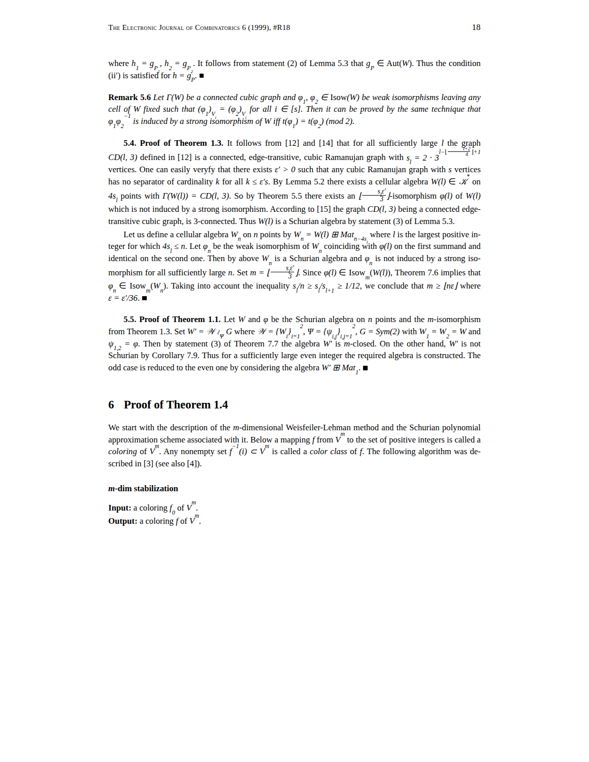The Electronic Journal of Combinatorics 6 (1999), #R18 18
where h1 = gP1, h2 = gP2. It follows from statement (2) of Lemma 5.3 that gP ∈ Aut(W). Thus the condition (ii′) is satisfied for h = gP.
Remark 5.6 Let Γ(W) be a connected cubic graph and φ1, φ2 ∈ Isow(W) be weak isomorphisms leaving any cell of W fixed such that (φ1)Vi = (φ2)Vi for all i ∈ [s]. Then it can be proved by the same technique that φ1φ2−1 is induced by a strong isomorphism of W iff t(φ1) = t(φ2) (mod 2).
5.4. Proof of Theorem 1.3. It follows from [12] and [14] that for all sufficiently large l the graph CD(l, 3) defined in [12] is a connected, edge-transitive, cubic Ramanujan graph with sl = 2 · 3l−⌊l+24⌋+1 vertices. One can easily veryfy that there exists ε′ > 0 such that any cubic Ramanujan graph with s vertices has no separator of cardinality k for all k ≤ ε′s. By Lemma 5.2 there exists a cellular algebra W(l) ∈ 𝒦* on 4sl points with Γ(W(l)) = CD(l, 3). So by Theorem 5.5 there exists an ⌊slε′3⌋-isomorphism φ(l) of W(l) which is not induced by a strong isomorphism. According to [15] the graph CD(l, 3) being a connected edge-transitive cubic graph, is 3-connected. Thus W(l) is a Schurian algebra by statement (3) of Lemma 5.3.
Let us define a cellular algebra Wn on n points by Wn = W(l) ⊞ Matn−4sl where l is the largest positive integer for which 4sl ≤ n. Let φn be the weak isomorphism of Wn coinciding with φ(l) on the first summand and identical on the second one. Then by above Wn is a Schurian algebra and φn is not induced by a strong isomorphism for all sufficiently large n. Set m = ⌊slε′3⌋. Since φ(l) ∈ Isowm(W(l)), Theorem 7.6 implies that φn ∈ Isowm(Wn). Taking into account the inequality sl/n ≥ sl/sl+1 ≥ 1/12, we conclude that m ≥ ⌊nε⌋ where ε = ε′/36.
5.5. Proof of Theorem 1.1. Let W and φ be the Schurian algebra on n points and the m-isomorphism from Theorem 1.3. Set W′ = 𝒲 ≀Ψ G where 𝒲 = {Wi}i=12, Ψ = {ψi,j}i,j=12, G = Sym(2) with W1 = W2 = W and ψ1,2 = φ. Then by statement (3) of Theorem 7.7 the algebra W′ is m-closed. On the other hand, W′ is not Schurian by Corollary 7.9. Thus for a sufficiently large even integer the required algebra is constructed. The odd case is reduced to the even one by considering the algebra W′ ⊞ Mat1.
6 Proof of Theorem 1.4
We start with the description of the m-dimensional Weisfeiler-Lehman method and the Schurian polynomial approximation scheme associated with it. Below a mapping f from Vm to the set of positive integers is called a coloring of Vm. Any nonempty set f−1(i) ⊂ Vm is called a color class of f. The following algorithm was described in [3] (see also [4]).
m-dim stabilization
Input: a coloring f0 of Vm.
Output: a coloring f of Vm.